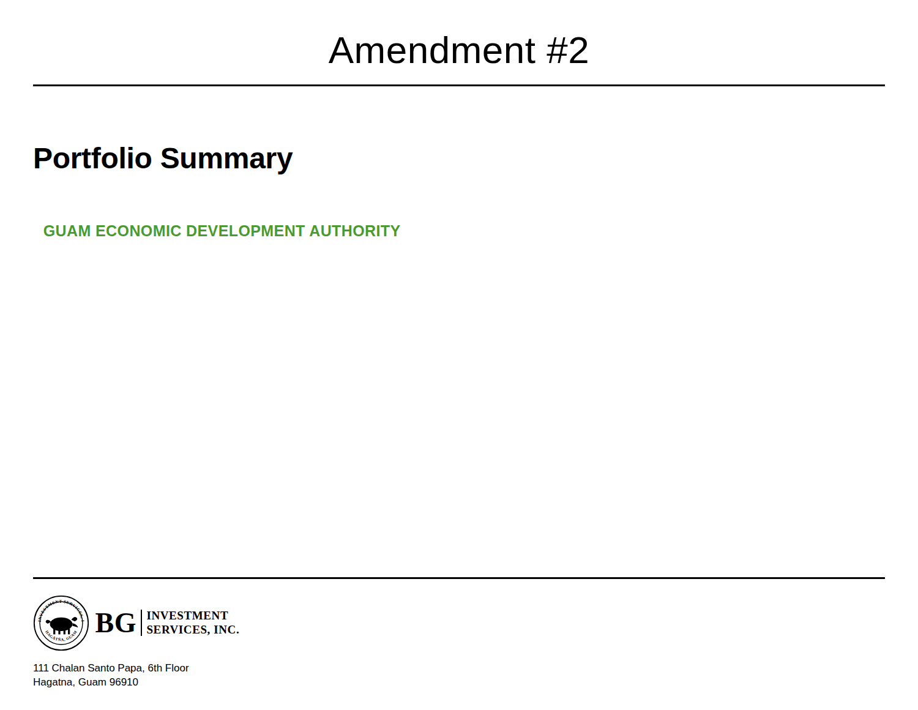Amendment #2
Portfolio Summary
Guam Economic Development Authority
BG INVESTMENT SERVICES, INC. HAGÅTÑA, GUAM
BG INVESTMENT
SERVICES, INC.
111 Chalan Santo Papa, 6th Floor
Hagatna, Guam 96910